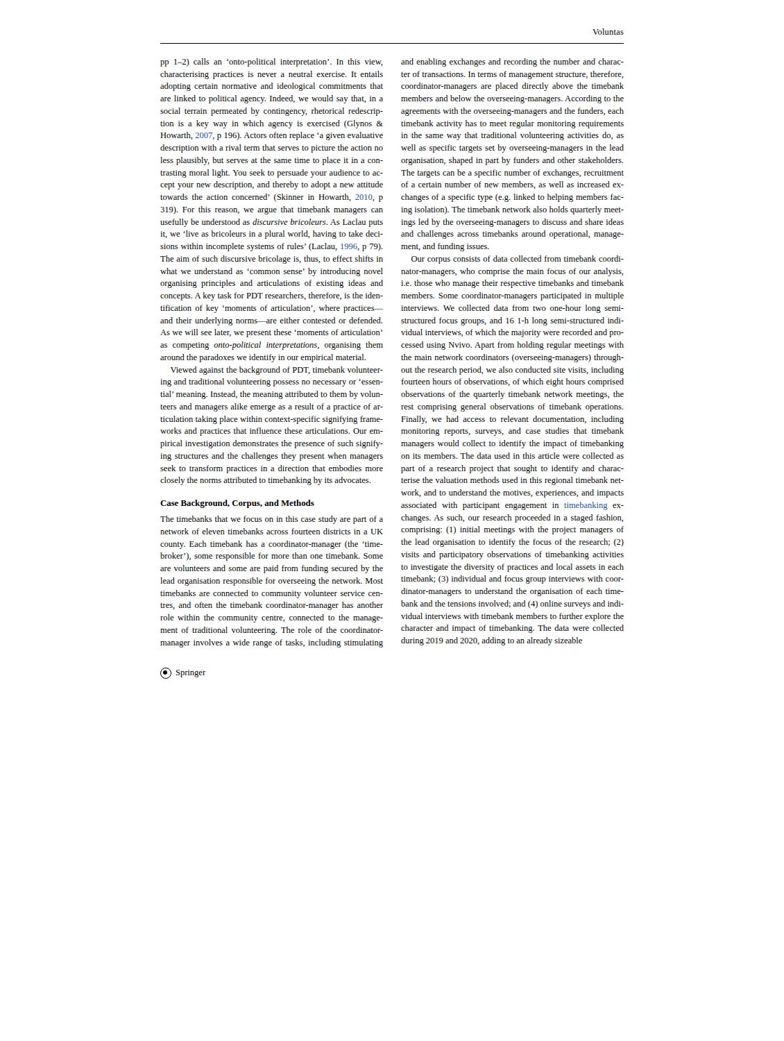Voluntas
pp 1–2) calls an ‘onto-political interpretation’. In this view, characterising practices is never a neutral exercise. It entails adopting certain normative and ideological commitments that are linked to political agency. Indeed, we would say that, in a social terrain permeated by contingency, rhetorical redescription is a key way in which agency is exercised (Glynos & Howarth, 2007, p 196). Actors often replace ‘a given evaluative description with a rival term that serves to picture the action no less plausibly, but serves at the same time to place it in a contrasting moral light. You seek to persuade your audience to accept your new description, and thereby to adopt a new attitude towards the action concerned’ (Skinner in Howarth, 2010, p 319). For this reason, we argue that timebank managers can usefully be understood as discursive bricoleurs. As Laclau puts it, we ‘live as bricoleurs in a plural world, having to take decisions within incomplete systems of rules’ (Laclau, 1996, p 79). The aim of such discursive bricolage is, thus, to effect shifts in what we understand as ‘common sense’ by introducing novel organising principles and articulations of existing ideas and concepts. A key task for PDT researchers, therefore, is the identification of key ‘moments of articulation’, where practices—and their underlying norms—are either contested or defended. As we will see later, we present these ‘moments of articulation’ as competing onto-political interpretations, organising them around the paradoxes we identify in our empirical material.
Viewed against the background of PDT, timebank volunteering and traditional volunteering possess no necessary or ‘essential’ meaning. Instead, the meaning attributed to them by volunteers and managers alike emerge as a result of a practice of articulation taking place within context-specific signifying frameworks and practices that influence these articulations. Our empirical investigation demonstrates the presence of such signifying structures and the challenges they present when managers seek to transform practices in a direction that embodies more closely the norms attributed to timebanking by its advocates.
Case Background, Corpus, and Methods
The timebanks that we focus on in this case study are part of a network of eleven timebanks across fourteen districts in a UK county. Each timebank has a coordinator-manager (the ‘timebroker’), some responsible for more than one timebank. Some are volunteers and some are paid from funding secured by the lead organisation responsible for overseeing the network. Most timebanks are connected to community volunteer service centres, and often the timebank coordinator-manager has another role within the community centre, connected to the management of traditional volunteering. The role of the coordinator-manager involves a wide range of tasks, including stimulating and enabling exchanges and recording the number and character of transactions. In terms of management structure, therefore, coordinator-managers are placed directly above the timebank members and below the overseeing-managers. According to the agreements with the overseeing-managers and the funders, each timebank activity has to meet regular monitoring requirements in the same way that traditional volunteering activities do, as well as specific targets set by overseeing-managers in the lead organisation, shaped in part by funders and other stakeholders. The targets can be a specific number of exchanges, recruitment of a certain number of new members, as well as increased exchanges of a specific type (e.g. linked to helping members facing isolation). The timebank network also holds quarterly meetings led by the overseeing-managers to discuss and share ideas and challenges across timebanks around operational, management, and funding issues.
Our corpus consists of data collected from timebank coordinator-managers, who comprise the main focus of our analysis, i.e. those who manage their respective timebanks and timebank members. Some coordinator-managers participated in multiple interviews. We collected data from two one-hour long semi-structured focus groups, and 16 1-h long semi-structured individual interviews, of which the majority were recorded and processed using Nvivo. Apart from holding regular meetings with the main network coordinators (overseeing-managers) throughout the research period, we also conducted site visits, including fourteen hours of observations, of which eight hours comprised observations of the quarterly timebank network meetings, the rest comprising general observations of timebank operations. Finally, we had access to relevant documentation, including monitoring reports, surveys, and case studies that timebank managers would collect to identify the impact of timebanking on its members. The data used in this article were collected as part of a research project that sought to identify and characterise the valuation methods used in this regional timebank network, and to understand the motives, experiences, and impacts associated with participant engagement in timebanking exchanges. As such, our research proceeded in a staged fashion, comprising: (1) initial meetings with the project managers of the lead organisation to identify the focus of the research; (2) visits and participatory observations of timebanking activities to investigate the diversity of practices and local assets in each timebank; (3) individual and focus group interviews with coordinator-managers to understand the organisation of each timebank and the tensions involved; and (4) online surveys and individual interviews with timebank members to further explore the character and impact of timebanking. The data were collected during 2019 and 2020, adding to an already sizeable
Springer